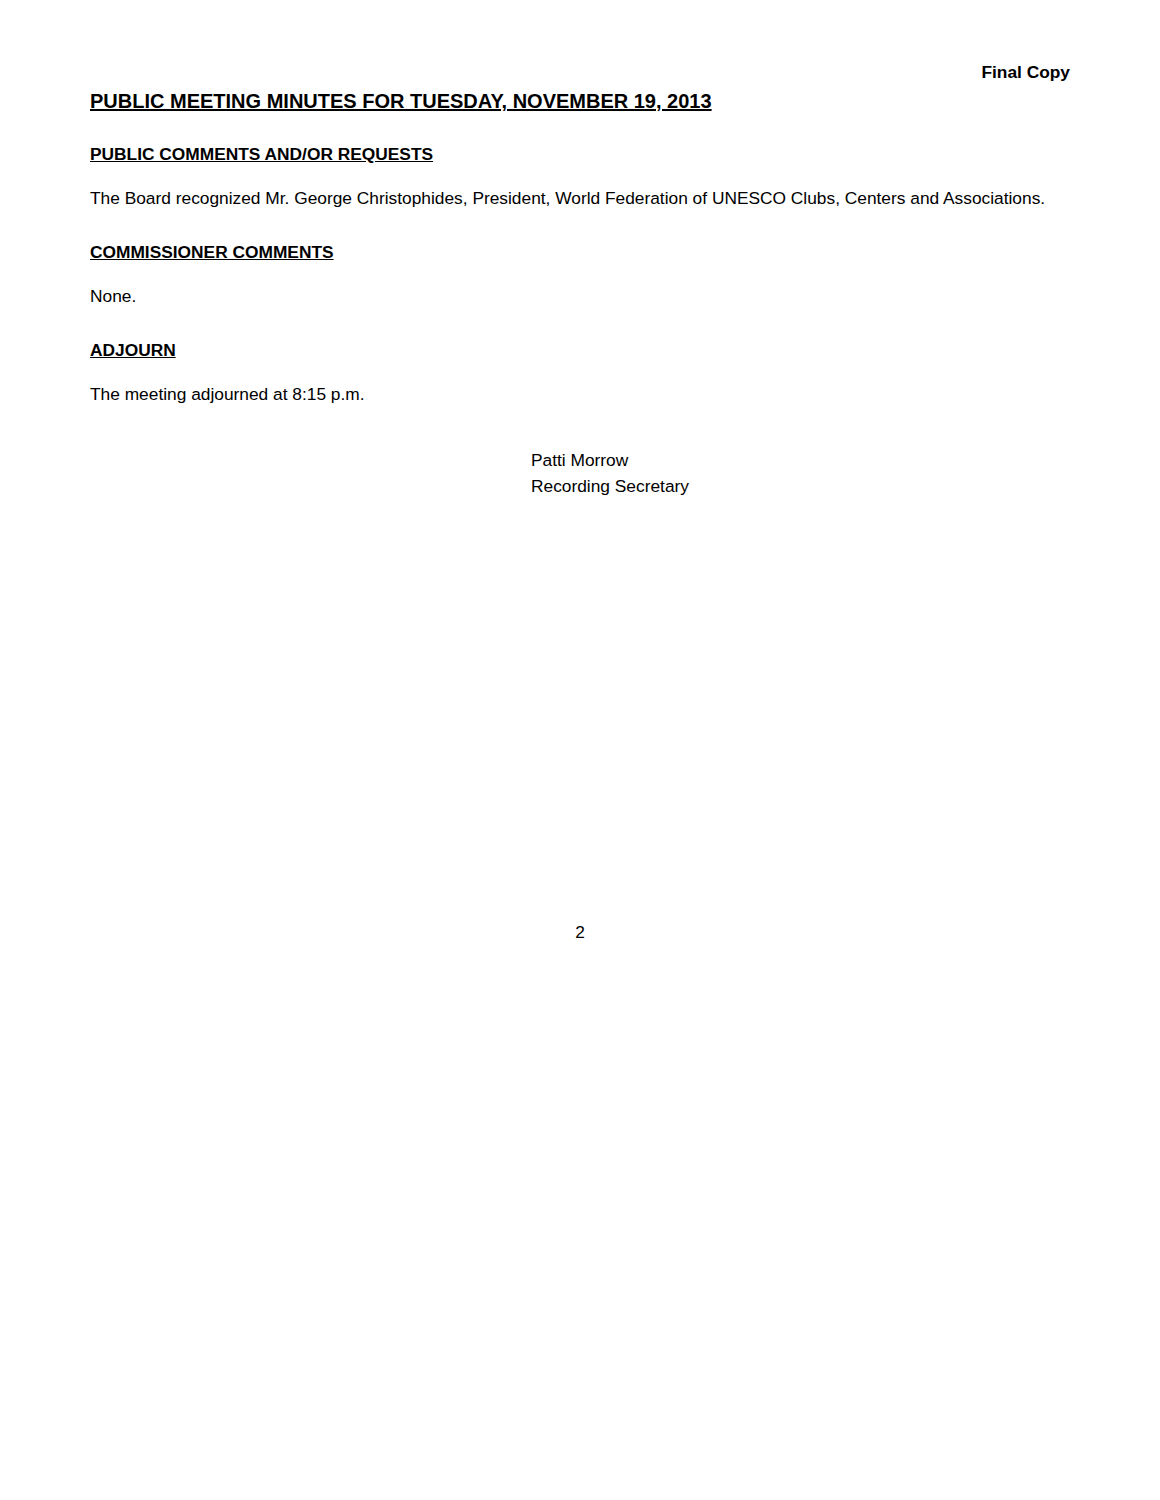Final Copy
PUBLIC MEETING MINUTES FOR TUESDAY, NOVEMBER 19, 2013
PUBLIC COMMENTS AND/OR REQUESTS
The Board recognized Mr. George Christophides, President, World Federation of UNESCO Clubs, Centers and Associations.
COMMISSIONER COMMENTS
None.
ADJOURN
The meeting adjourned at 8:15 p.m.
Patti Morrow
Recording Secretary
2